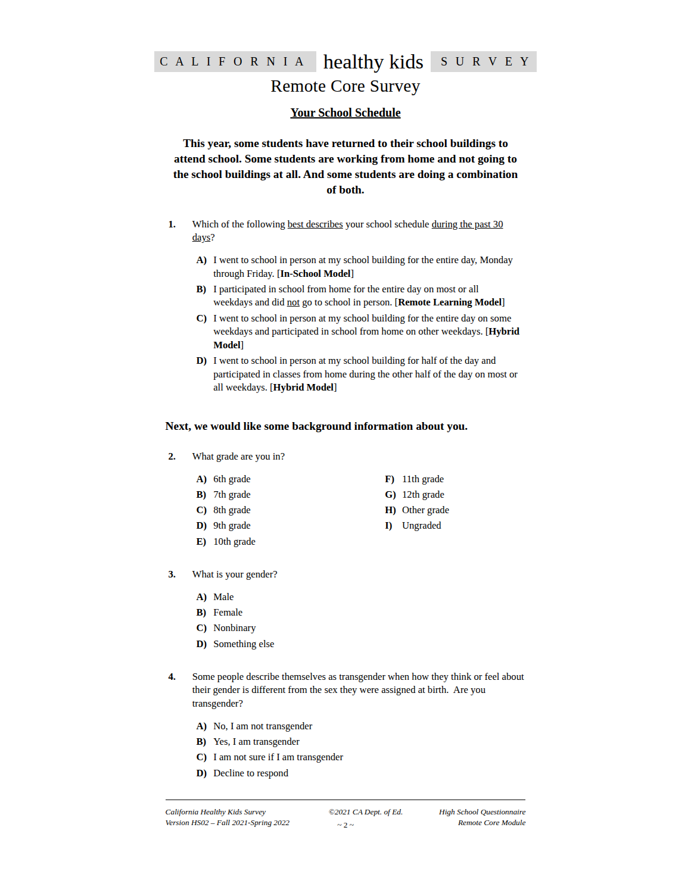C A L I F O R N I A
healthy kids
S U R V E Y
Remote Core Survey
Your School Schedule
This year, some students have returned to their school buildings to attend school. Some students are working from home and not going to the school buildings at all. And some students are doing a combination of both.
1.
Which of the following best describes your school schedule during the past 30 days?
A)
I went to school in person at my school building for the entire day, Monday through Friday. [In-School Model]
B)
I participated in school from home for the entire day on most or all weekdays and did not go to school in person. [Remote Learning Model]
C)
I went to school in person at my school building for the entire day on some weekdays and participated in school from home on other weekdays. [Hybrid Model]
D)
I went to school in person at my school building for half of the day and participated in classes from home during the other half of the day on most or all weekdays. [Hybrid Model]
Next, we would like some background information about you.
2.
What grade are you in?
A)
6th grade
B)
7th grade
C)
8th grade
D)
9th grade
E)
10th grade
F)
11th grade
G)
12th grade
H)
Other grade
I)
Ungraded
3.
What is your gender?
A)
Male
B)
Female
C)
Nonbinary
D)
Something else
4.
Some people describe themselves as transgender when how they think or feel about their gender is different from the sex they were assigned at birth. Are you transgender?
A)
No, I am not transgender
B)
Yes, I am transgender
C)
I am not sure if I am transgender
D)
Decline to respond
California Healthy Kids Survey ©2021 CA Dept. of Ed.
Version HS02 – Fall 2021-Spring 2022
High School Questionnaire
Remote Core Module
~ 2 ~